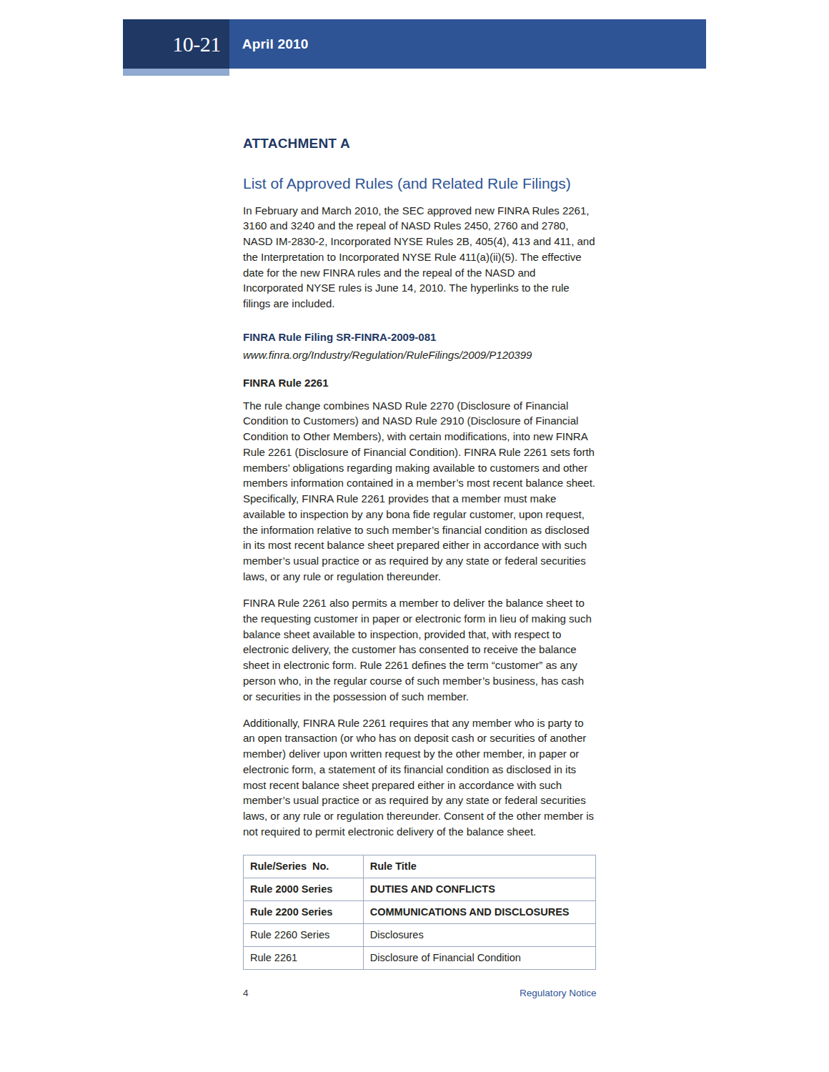10-21
April 2010
ATTACHMENT A
List of Approved Rules (and Related Rule Filings)
In February and March 2010, the SEC approved new FINRA Rules 2261, 3160 and 3240 and the repeal of NASD Rules 2450, 2760 and 2780, NASD IM-2830-2, Incorporated NYSE Rules 2B, 405(4), 413 and 411, and the Interpretation to Incorporated NYSE Rule 411(a)(ii)(5). The effective date for the new FINRA rules and the repeal of the NASD and Incorporated NYSE rules is June 14, 2010. The hyperlinks to the rule filings are included.
FINRA Rule Filing SR-FINRA-2009-081
www.finra.org/Industry/Regulation/RuleFilings/2009/P120399
FINRA Rule 2261
The rule change combines NASD Rule 2270 (Disclosure of Financial Condition to Customers) and NASD Rule 2910 (Disclosure of Financial Condition to Other Members), with certain modifications, into new FINRA Rule 2261 (Disclosure of Financial Condition). FINRA Rule 2261 sets forth members’ obligations regarding making available to customers and other members information contained in a member’s most recent balance sheet. Specifically, FINRA Rule 2261 provides that a member must make available to inspection by any bona fide regular customer, upon request, the information relative to such member’s financial condition as disclosed in its most recent balance sheet prepared either in accordance with such member’s usual practice or as required by any state or federal securities laws, or any rule or regulation thereunder.
FINRA Rule 2261 also permits a member to deliver the balance sheet to the requesting customer in paper or electronic form in lieu of making such balance sheet available to inspection, provided that, with respect to electronic delivery, the customer has consented to receive the balance sheet in electronic form. Rule 2261 defines the term “customer” as any person who, in the regular course of such member’s business, has cash or securities in the possession of such member.
Additionally, FINRA Rule 2261 requires that any member who is party to an open transaction (or who has on deposit cash or securities of another member) deliver upon written request by the other member, in paper or electronic form, a statement of its financial condition as disclosed in its most recent balance sheet prepared either in accordance with such member’s usual practice or as required by any state or federal securities laws, or any rule or regulation thereunder. Consent of the other member is not required to permit electronic delivery of the balance sheet.
| Rule/Series No. | Rule Title |
| --- | --- |
| Rule 2000 Series | DUTIES AND CONFLICTS |
| Rule 2200 Series | COMMUNICATIONS AND DISCLOSURES |
| Rule 2260 Series | Disclosures |
| Rule 2261 | Disclosure of Financial Condition |
4 Regulatory Notice